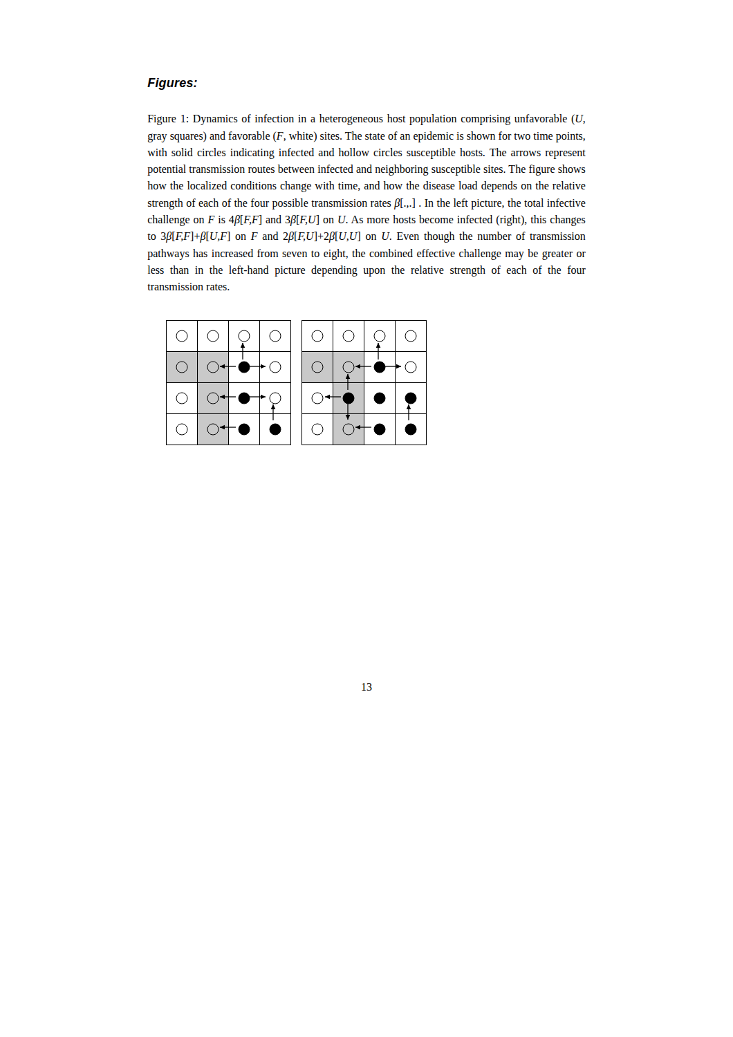Figures:
Figure 1: Dynamics of infection in a heterogeneous host population comprising unfavorable (U, gray squares) and favorable (F, white) sites. The state of an epidemic is shown for two time points, with solid circles indicating infected and hollow circles susceptible hosts. The arrows represent potential transmission routes between infected and neighboring susceptible sites. The figure shows how the localized conditions change with time, and how the disease load depends on the relative strength of each of the four possible transmission rates β[.,.] . In the left picture, the total infective challenge on F is 4β[F,F] and 3β[F,U] on U. As more hosts become infected (right), this changes to 3β[F,F]+β[U,F] on F and 2β[F,U]+2β[U,U] on U. Even though the number of transmission pathways has increased from seven to eight, the combined effective challenge may be greater or less than in the left-hand picture depending upon the relative strength of each of the four transmission rates.
13